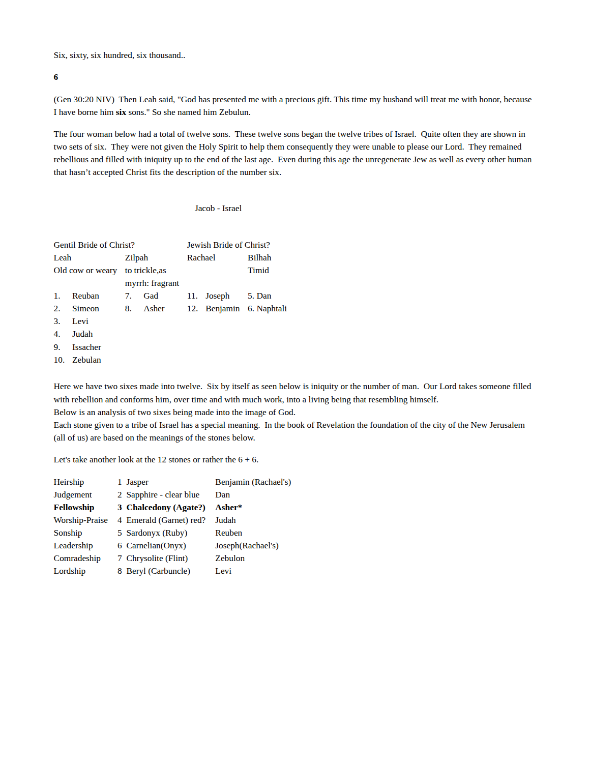Six, sixty, six hundred, six thousand..
6
(Gen 30:20 NIV) Then Leah said, "God has presented me with a precious gift. This time my husband will treat me with honor, because I have borne him six sons." So she named him Zebulun.
The four woman below had a total of twelve sons. These twelve sons began the twelve tribes of Israel. Quite often they are shown in two sets of six. They were not given the Holy Spirit to help them consequently they were unable to please our Lord. They remained rebellious and filled with iniquity up to the end of the last age. Even during this age the unregenerate Jew as well as every other human that hasn’t accepted Christ fits the description of the number six.
Jacob - Israel
| Gentil Bride of Christ? | Jewish Bride of Christ? |
| Leah | Zilpah | Rachael | Bilhah |
| Old cow or weary | to trickle,as | | Timid |
| | myrrh: fragrant | | |
| 1. Reuban | 7. Gad | 11. Joseph | 5. Dan |
| 2. Simeon | 8. Asher | 12. Benjamin | 6. Naphtali |
| 3. Levi | | | |
| 4. Judah | | | |
| 9. Issacher | | | |
| 10. Zebulan | | | |
Here we have two sixes made into twelve. Six by itself as seen below is iniquity or the number of man. Our Lord takes someone filled with rebellion and conforms him, over time and with much work, into a living being that resembling himself.
Below is an analysis of two sixes being made into the image of God.
Each stone given to a tribe of Israel has a special meaning. In the book of Revelation the foundation of the city of the New Jerusalem (all of us) are based on the meanings of the stones below.
Let's take another look at the 12 stones or rather the 6 + 6.
| Heirship | 1 Jasper | Benjamin (Rachael's) |
| Judgement | 2 Sapphire - clear blue | Dan |
| Fellowship | 3 Chalcedony (Agate?) | Asher* |
| Worship-Praise | 4 Emerald (Garnet) red? | Judah |
| Sonship | 5 Sardonyx (Ruby) | Reuben |
| Leadership | 6 Carnelian(Onyx) | Joseph(Rachael's) |
| Comradeship | 7 Chrysolite (Flint) | Zebulon |
| Lordship | 8 Beryl (Carbuncle) | Levi |